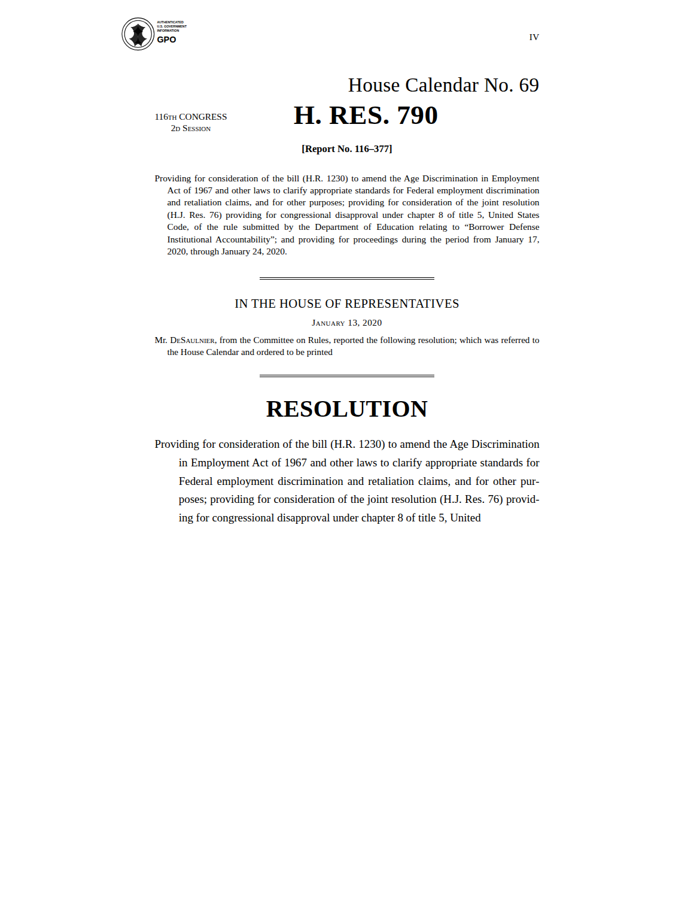AUTHENTICATED U.S. GOVERNMENT INFORMATION GPO
IV
House Calendar No. 69
116th CONGRESS
2d Session
H. RES. 790
[Report No. 116–377]
Providing for consideration of the bill (H.R. 1230) to amend the Age Discrimination in Employment Act of 1967 and other laws to clarify appropriate standards for Federal employment discrimination and retaliation claims, and for other purposes; providing for consideration of the joint resolution (H.J. Res. 76) providing for congressional disapproval under chapter 8 of title 5, United States Code, of the rule submitted by the Department of Education relating to “Borrower Defense Institutional Accountability”; and providing for proceedings during the period from January 17, 2020, through January 24, 2020.
IN THE HOUSE OF REPRESENTATIVES
January 13, 2020
Mr. DeSaulnier, from the Committee on Rules, reported the following resolution; which was referred to the House Calendar and ordered to be printed
RESOLUTION
Providing for consideration of the bill (H.R. 1230) to amend the Age Discrimination in Employment Act of 1967 and other laws to clarify appropriate standards for Federal employment discrimination and retaliation claims, and for other purposes; providing for consideration of the joint resolution (H.J. Res. 76) providing for congressional disapproval under chapter 8 of title 5, United